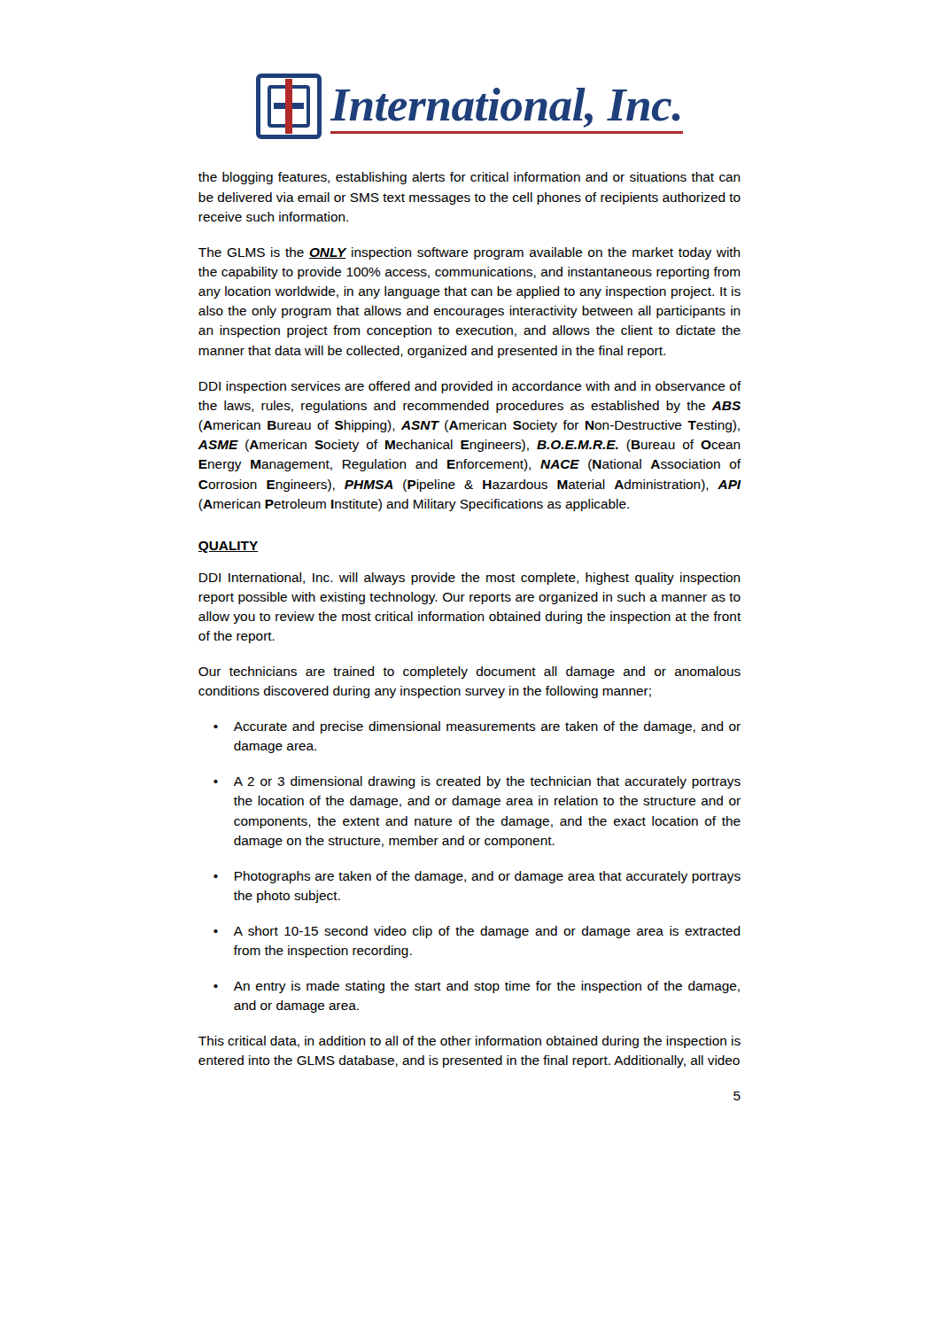International, Inc.
the blogging features, establishing alerts for critical information and or situations that can be delivered via email or SMS text messages to the cell phones of recipients authorized to receive such information.
The GLMS is the ONLY inspection software program available on the market today with the capability to provide 100% access, communications, and instantaneous reporting from any location worldwide, in any language that can be applied to any inspection project. It is also the only program that allows and encourages interactivity between all participants in an inspection project from conception to execution, and allows the client to dictate the manner that data will be collected, organized and presented in the final report.
DDI inspection services are offered and provided in accordance with and in observance of the laws, rules, regulations and recommended procedures as established by the ABS (American Bureau of Shipping), ASNT (American Society for Non-Destructive Testing), ASME (American Society of Mechanical Engineers), B.O.E.M.R.E. (Bureau of Ocean Energy Management, Regulation and Enforcement), NACE (National Association of Corrosion Engineers), PHMSA (Pipeline & Hazardous Material Administration), API (American Petroleum Institute) and Military Specifications as applicable.
QUALITY
DDI International, Inc. will always provide the most complete, highest quality inspection report possible with existing technology. Our reports are organized in such a manner as to allow you to review the most critical information obtained during the inspection at the front of the report.
Our technicians are trained to completely document all damage and or anomalous conditions discovered during any inspection survey in the following manner;
Accurate and precise dimensional measurements are taken of the damage, and or damage area.
A 2 or 3 dimensional drawing is created by the technician that accurately portrays the location of the damage, and or damage area in relation to the structure and or components, the extent and nature of the damage, and the exact location of the damage on the structure, member and or component.
Photographs are taken of the damage, and or damage area that accurately portrays the photo subject.
A short 10-15 second video clip of the damage and or damage area is extracted from the inspection recording.
An entry is made stating the start and stop time for the inspection of the damage, and or damage area.
This critical data, in addition to all of the other information obtained during the inspection is entered into the GLMS database, and is presented in the final report. Additionally, all video
5